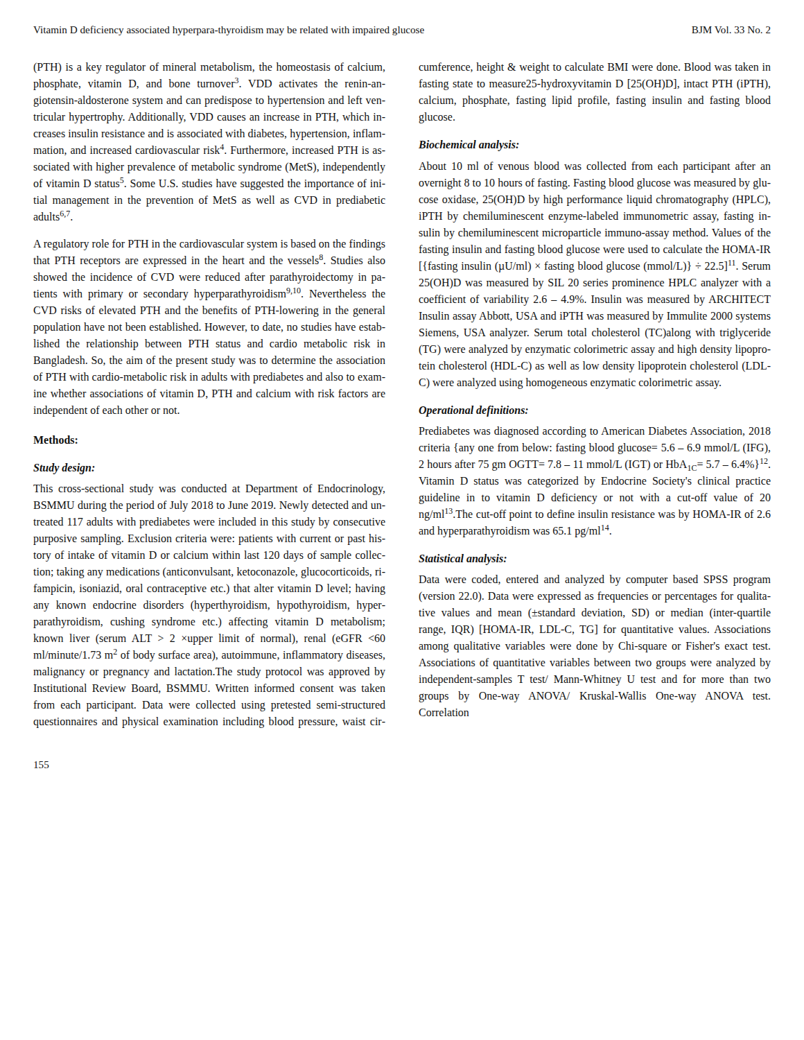Vitamin D deficiency associated hyperpara-thyroidism may be related with impaired glucose BJM Vol. 33 No. 2
(PTH) is a key regulator of mineral metabolism, the homeostasis of calcium, phosphate, vitamin D, and bone turnover3. VDD activates the renin-angiotensin-aldosterone system and can predispose to hypertension and left ventricular hypertrophy. Additionally, VDD causes an increase in PTH, which increases insulin resistance and is associated with diabetes, hypertension, inflammation, and increased cardiovascular risk4. Furthermore, increased PTH is associated with higher prevalence of metabolic syndrome (MetS), independently of vitamin D status5. Some U.S. studies have suggested the importance of initial management in the prevention of MetS as well as CVD in prediabetic adults6,7.
A regulatory role for PTH in the cardiovascular system is based on the findings that PTH receptors are expressed in the heart and the vessels8. Studies also showed the incidence of CVD were reduced after parathyroidectomy in patients with primary or secondary hyperparathyroidism9,10. Nevertheless the CVD risks of elevated PTH and the benefits of PTH-lowering in the general population have not been established. However, to date, no studies have established the relationship between PTH status and cardio metabolic risk in Bangladesh. So, the aim of the present study was to determine the association of PTH with cardio-metabolic risk in adults with prediabetes and also to examine whether associations of vitamin D, PTH and calcium with risk factors are independent of each other or not.
Methods:
Study design:
This cross-sectional study was conducted at Department of Endocrinology, BSMMU during the period of July 2018 to June 2019. Newly detected and untreated 117 adults with prediabetes were included in this study by consecutive purposive sampling. Exclusion criteria were: patients with current or past history of intake of vitamin D or calcium within last 120 days of sample collection; taking any medications (anticonvulsant, ketoconazole, glucocorticoids, rifampicin, isoniazid, oral contraceptive etc.) that alter vitamin D level; having any known endocrine disorders (hyperthyroidism, hypothyroidism, hyperparathyroidism, cushing syndrome etc.) affecting vitamin D metabolism; known liver (serum ALT > 2 ×upper limit of normal), renal (eGFR <60 ml/minute/1.73 m2 of body surface area), autoimmune, inflammatory diseases, malignancy or pregnancy and lactation.The study protocol was approved by Institutional Review Board, BSMMU. Written informed consent was taken from each participant. Data were collected using pretested semi-structured questionnaires and physical examination including blood pressure, waist circumference, height & weight to calculate BMI were done. Blood was taken in fasting state to measure25-hydroxyvitamin D [25(OH)D], intact PTH (iPTH), calcium, phosphate, fasting lipid profile, fasting insulin and fasting blood glucose.
Biochemical analysis:
About 10 ml of venous blood was collected from each participant after an overnight 8 to 10 hours of fasting. Fasting blood glucose was measured by glucose oxidase, 25(OH)D by high performance liquid chromatography (HPLC), iPTH by chemiluminescent enzyme-labeled immunometric assay, fasting insulin by chemiluminescent microparticle immuno-assay method. Values of the fasting insulin and fasting blood glucose were used to calculate the HOMA-IR [{fasting insulin (µU/ml) × fasting blood glucose (mmol/L)} ÷ 22.5]11. Serum 25(OH)D was measured by SIL 20 series prominence HPLC analyzer with a coefficient of variability 2.6 – 4.9%. Insulin was measured by ARCHITECT Insulin assay Abbott, USA and iPTH was measured by Immulite 2000 systems Siemens, USA analyzer. Serum total cholesterol (TC)along with triglyceride (TG) were analyzed by enzymatic colorimetric assay and high density lipoprotein cholesterol (HDL-C) as well as low density lipoprotein cholesterol (LDL-C) were analyzed using homogeneous enzymatic colorimetric assay.
Operational definitions:
Prediabetes was diagnosed according to American Diabetes Association, 2018 criteria {any one from below: fasting blood glucose= 5.6 – 6.9 mmol/L (IFG), 2 hours after 75 gm OGTT= 7.8 – 11 mmol/L (IGT) or HbA1C= 5.7 – 6.4%}12. Vitamin D status was categorized by Endocrine Society's clinical practice guideline in to vitamin D deficiency or not with a cut-off value of 20 ng/ml13.The cut-off point to define insulin resistance was by HOMA-IR of 2.6 and hyperparathyroidism was 65.1 pg/ml14.
Statistical analysis:
Data were coded, entered and analyzed by computer based SPSS program (version 22.0). Data were expressed as frequencies or percentages for qualitative values and mean (±standard deviation, SD) or median (inter-quartile range, IQR) [HOMA-IR, LDL-C, TG] for quantitative values. Associations among qualitative variables were done by Chi-square or Fisher's exact test. Associations of quantitative variables between two groups were analyzed by independent-samples T test/ Mann-Whitney U test and for more than two groups by One-way ANOVA/ Kruskal-Wallis One-way ANOVA test. Correlation
155